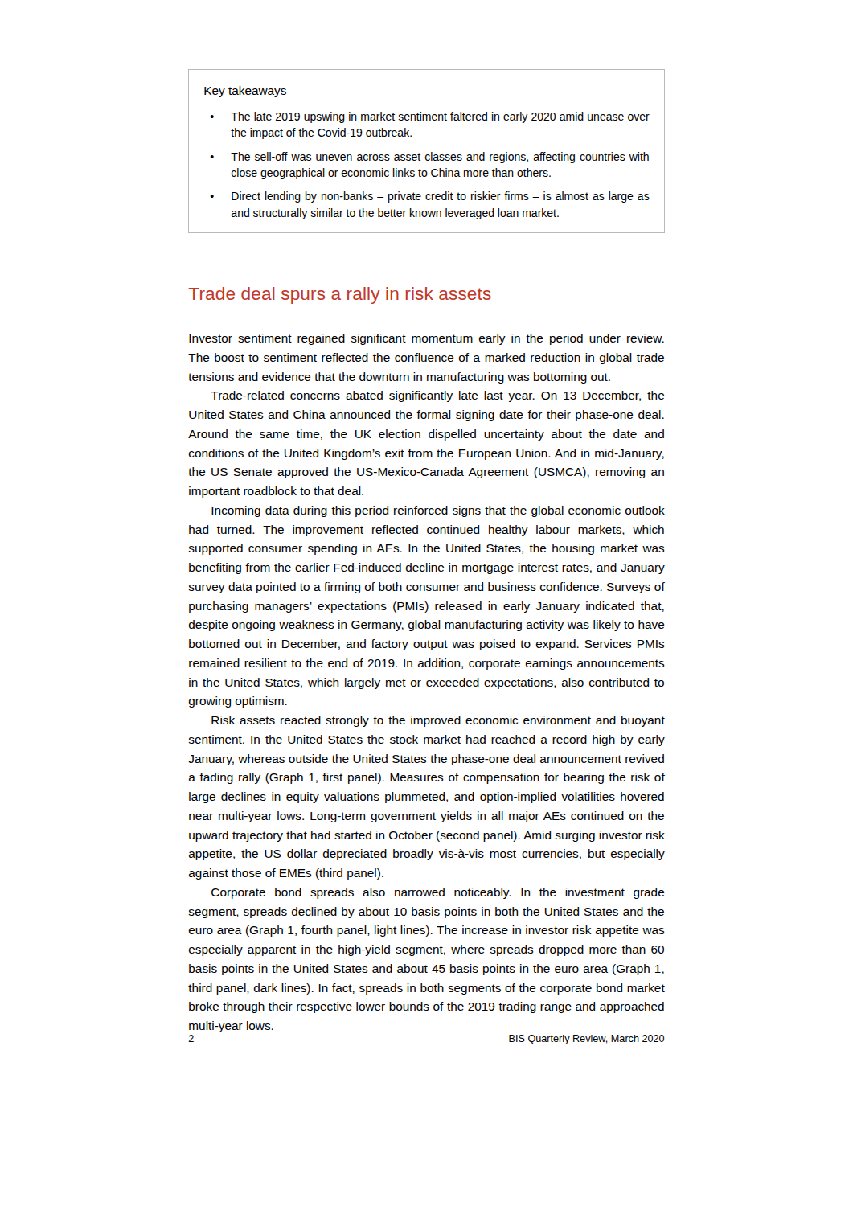Key takeaways
The late 2019 upswing in market sentiment faltered in early 2020 amid unease over the impact of the Covid-19 outbreak.
The sell-off was uneven across asset classes and regions, affecting countries with close geographical or economic links to China more than others.
Direct lending by non-banks – private credit to riskier firms – is almost as large as and structurally similar to the better known leveraged loan market.
Trade deal spurs a rally in risk assets
Investor sentiment regained significant momentum early in the period under review. The boost to sentiment reflected the confluence of a marked reduction in global trade tensions and evidence that the downturn in manufacturing was bottoming out.
Trade-related concerns abated significantly late last year. On 13 December, the United States and China announced the formal signing date for their phase-one deal. Around the same time, the UK election dispelled uncertainty about the date and conditions of the United Kingdom’s exit from the European Union. And in mid-January, the US Senate approved the US-Mexico-Canada Agreement (USMCA), removing an important roadblock to that deal.
Incoming data during this period reinforced signs that the global economic outlook had turned. The improvement reflected continued healthy labour markets, which supported consumer spending in AEs. In the United States, the housing market was benefiting from the earlier Fed-induced decline in mortgage interest rates, and January survey data pointed to a firming of both consumer and business confidence. Surveys of purchasing managers’ expectations (PMIs) released in early January indicated that, despite ongoing weakness in Germany, global manufacturing activity was likely to have bottomed out in December, and factory output was poised to expand. Services PMIs remained resilient to the end of 2019. In addition, corporate earnings announcements in the United States, which largely met or exceeded expectations, also contributed to growing optimism.
Risk assets reacted strongly to the improved economic environment and buoyant sentiment. In the United States the stock market had reached a record high by early January, whereas outside the United States the phase-one deal announcement revived a fading rally (Graph 1, first panel). Measures of compensation for bearing the risk of large declines in equity valuations plummeted, and option-implied volatilities hovered near multi-year lows. Long-term government yields in all major AEs continued on the upward trajectory that had started in October (second panel). Amid surging investor risk appetite, the US dollar depreciated broadly vis-à-vis most currencies, but especially against those of EMEs (third panel).
Corporate bond spreads also narrowed noticeably. In the investment grade segment, spreads declined by about 10 basis points in both the United States and the euro area (Graph 1, fourth panel, light lines). The increase in investor risk appetite was especially apparent in the high-yield segment, where spreads dropped more than 60 basis points in the United States and about 45 basis points in the euro area (Graph 1, third panel, dark lines). In fact, spreads in both segments of the corporate bond market broke through their respective lower bounds of the 2019 trading range and approached multi-year lows.
2 BIS Quarterly Review, March 2020